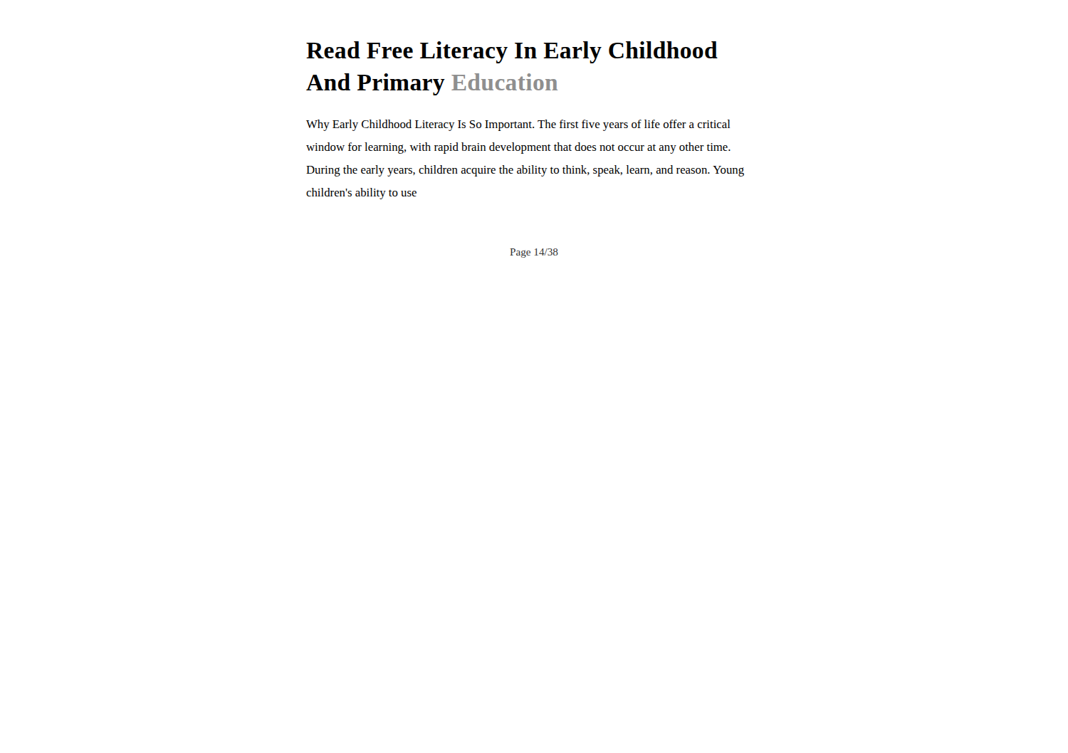Read Free Literacy In Early Childhood And Primary Education
Why Early Childhood Literacy Is So Important. The first five years of life offer a critical window for learning, with rapid brain development that does not occur at any other time. During the early years, children acquire the ability to think, speak, learn, and reason. Young children's ability to use
Page 14/38